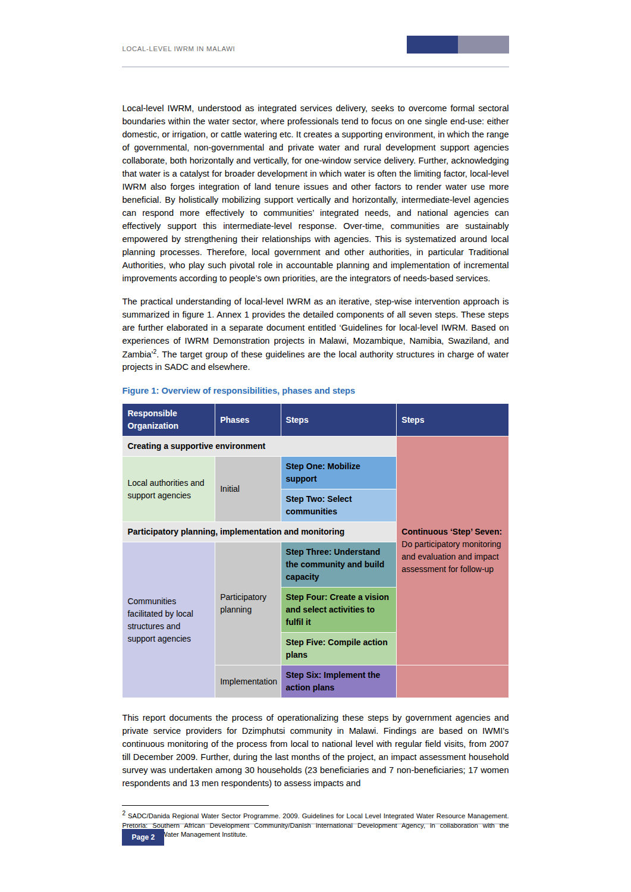LOCAL-LEVEL IWRM IN MALAWI
Local-level IWRM, understood as integrated services delivery, seeks to overcome formal sectoral boundaries within the water sector, where professionals tend to focus on one single end-use: either domestic, or irrigation, or cattle watering etc. It creates a supporting environment, in which the range of governmental, non-governmental and private water and rural development support agencies collaborate, both horizontally and vertically, for one-window service delivery. Further, acknowledging that water is a catalyst for broader development in which water is often the limiting factor, local-level IWRM also forges integration of land tenure issues and other factors to render water use more beneficial. By holistically mobilizing support vertically and horizontally, intermediate-level agencies can respond more effectively to communities’ integrated needs, and national agencies can effectively support this intermediate-level response. Over-time, communities are sustainably empowered by strengthening their relationships with agencies. This is systematized around local planning processes. Therefore, local government and other authorities, in particular Traditional Authorities, who play such pivotal role in accountable planning and implementation of incremental improvements according to people’s own priorities, are the integrators of needs-based services.
The practical understanding of local-level IWRM as an iterative, step-wise intervention approach is summarized in figure 1. Annex 1 provides the detailed components of all seven steps. These steps are further elaborated in a separate document entitled ‘Guidelines for local-level IWRM. Based on experiences of IWRM Demonstration projects in Malawi, Mozambique, Namibia, Swaziland, and Zambia’2. The target group of these guidelines are the local authority structures in charge of water projects in SADC and elsewhere.
Figure 1: Overview of responsibilities, phases and steps
| Responsible Organization | Phases | Steps | Steps |
| Creating a supportive environment | Continuous ‘Step’ Seven: Do participatory monitoring and evaluation and impact assessment for follow-up |
| Local authorities and support agencies | Initial | Step One: Mobilize support |
| Step Two: Select communities |
| Participatory planning, implementation and monitoring |
| Communities facilitated by local structures and support agencies | Participatory planning | Step Three: Understand the community and build capacity |
| Step Four: Create a vision and select activities to fulfil it |
| Step Five: Compile action plans |
| Implementation | Step Six: Implement the action plans | |
This report documents the process of operationalizing these steps by government agencies and private service providers for Dzimphutsi community in Malawi. Findings are based on IWMI’s continuous monitoring of the process from local to national level with regular field visits, from 2007 till December 2009. Further, during the last months of the project, an impact assessment household survey was undertaken among 30 households (23 beneficiaries and 7 non-beneficiaries; 17 women respondents and 13 men respondents) to assess impacts and
2 SADC/Danida Regional Water Sector Programme. 2009. Guidelines for Local Level Integrated Water Resource Management. Pretoria: Southern African Development Community/Danish International Development Agency, in collaboration with the International Water Management Institute.
Page 2